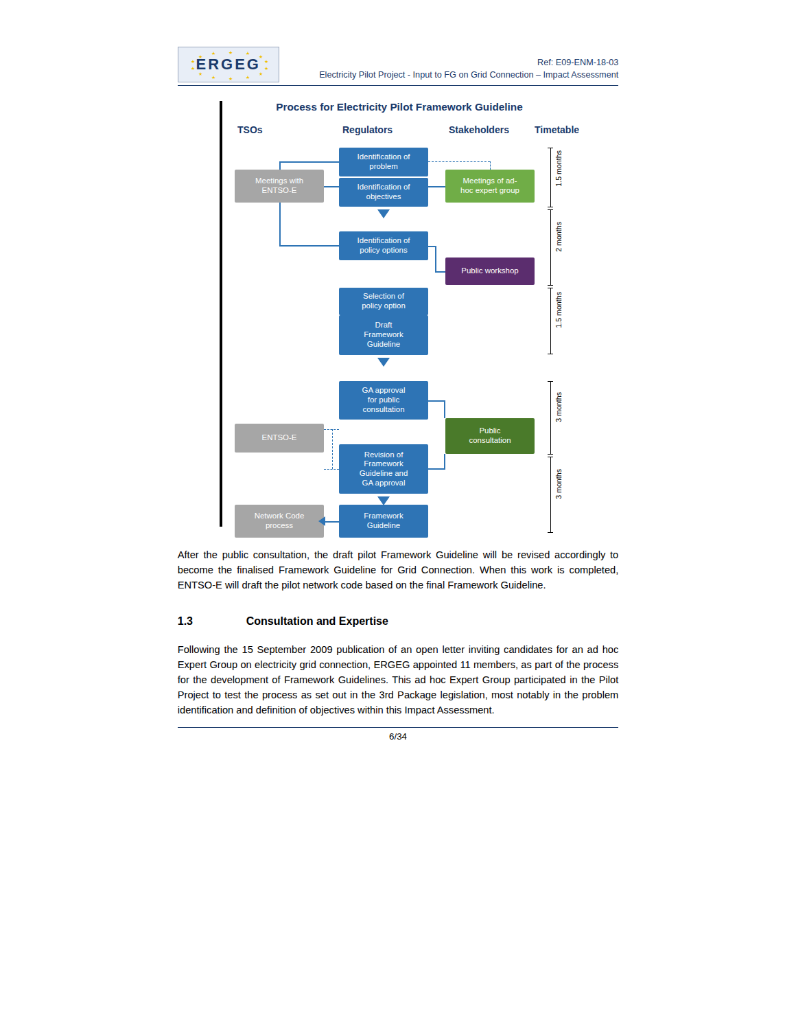★ ★ ★ ★ ★ ★ ★ ★ ★ ★ ★ ★ ★ ★
ERGEG
Ref: E09-ENM-18-03
Electricity Pilot Project - Input to FG on Grid Connection – Impact Assessment
Process for Electricity Pilot Framework Guideline
TSOs
Regulators
Stakeholders
Timetable
Identification of
problem
Identification of
objectives
Meetings with
ENTSO-E
Meetings of ad-
hoc expert group
Identification of
policy options
Public workshop
Selection of
policy option
Draft
Framework
Guideline
GA approval
for public
consultation
ENTSO-E
Public
consultation
Revision of
Framework
Guideline and
GA approval
Network Code
process
Framework
Guideline
1.5 months
2 months
1.5 months
3 months
3 months
After the public consultation, the draft pilot Framework Guideline will be revised accordingly to become the finalised Framework Guideline for Grid Connection. When this work is completed, ENTSO-E will draft the pilot network code based on the final Framework Guideline.
1.3 Consultation and Expertise
Following the 15 September 2009 publication of an open letter inviting candidates for an ad hoc Expert Group on electricity grid connection, ERGEG appointed 11 members, as part of the process for the development of Framework Guidelines. This ad hoc Expert Group participated in the Pilot Project to test the process as set out in the 3rd Package legislation, most notably in the problem identification and definition of objectives within this Impact Assessment.
6/34